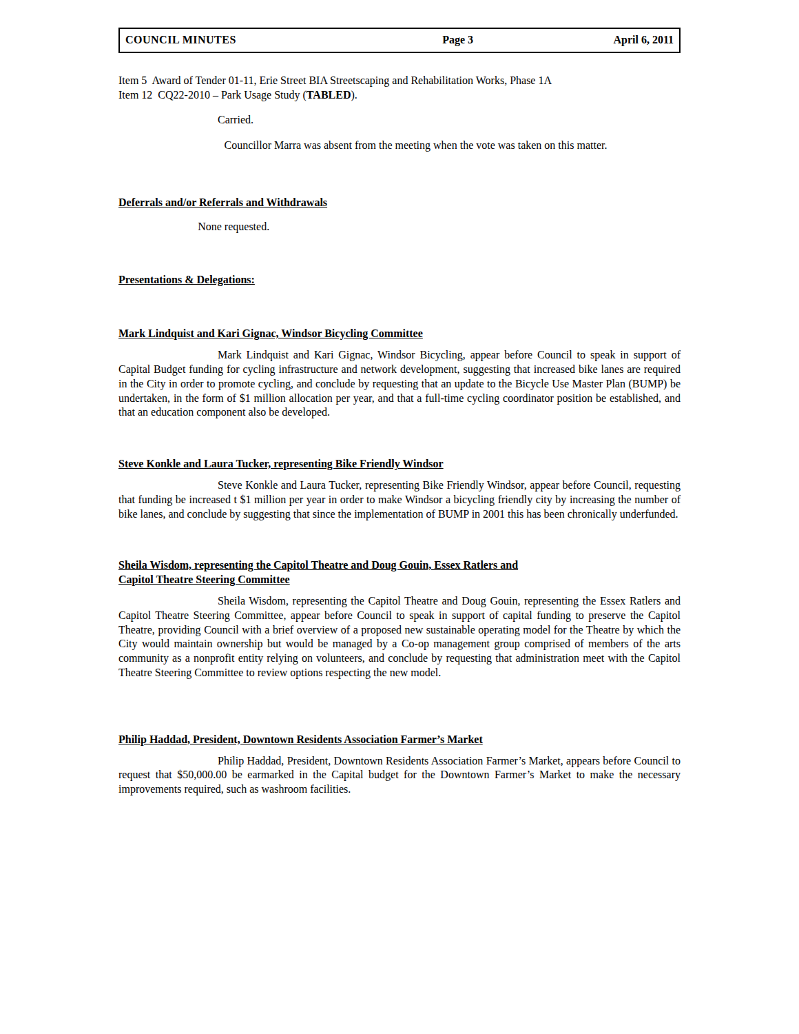| COUNCIL MINUTES | Page 3 | April 6, 2011 |
Item 5 Award of Tender 01-11, Erie Street BIA Streetscaping and Rehabilitation Works, Phase 1A
Item 12 CQ22-2010 – Park Usage Study (TABLED).
Carried.
Councillor Marra was absent from the meeting when the vote was taken on this matter.
Deferrals and/or Referrals and Withdrawals
None requested.
Presentations & Delegations:
Mark Lindquist and Kari Gignac, Windsor Bicycling Committee
Mark Lindquist and Kari Gignac, Windsor Bicycling, appear before Council to speak in support of Capital Budget funding for cycling infrastructure and network development, suggesting that increased bike lanes are required in the City in order to promote cycling, and conclude by requesting that an update to the Bicycle Use Master Plan (BUMP) be undertaken, in the form of $1 million allocation per year, and that a full-time cycling coordinator position be established, and that an education component also be developed.
Steve Konkle and Laura Tucker, representing Bike Friendly Windsor
Steve Konkle and Laura Tucker, representing Bike Friendly Windsor, appear before Council, requesting that funding be increased t $1 million per year in order to make Windsor a bicycling friendly city by increasing the number of bike lanes, and conclude by suggesting that since the implementation of BUMP in 2001 this has been chronically underfunded.
Sheila Wisdom, representing the Capitol Theatre and Doug Gouin, Essex Ratlers and
Capitol Theatre Steering Committee
Sheila Wisdom, representing the Capitol Theatre and Doug Gouin, representing the Essex Ratlers and Capitol Theatre Steering Committee, appear before Council to speak in support of capital funding to preserve the Capitol Theatre, providing Council with a brief overview of a proposed new sustainable operating model for the Theatre by which the City would maintain ownership but would be managed by a Co-op management group comprised of members of the arts community as a nonprofit entity relying on volunteers, and conclude by requesting that administration meet with the Capitol Theatre Steering Committee to review options respecting the new model.
Philip Haddad, President, Downtown Residents Association Farmer’s Market
Philip Haddad, President, Downtown Residents Association Farmer’s Market, appears before Council to request that $50,000.00 be earmarked in the Capital budget for the Downtown Farmer’s Market to make the necessary improvements required, such as washroom facilities.